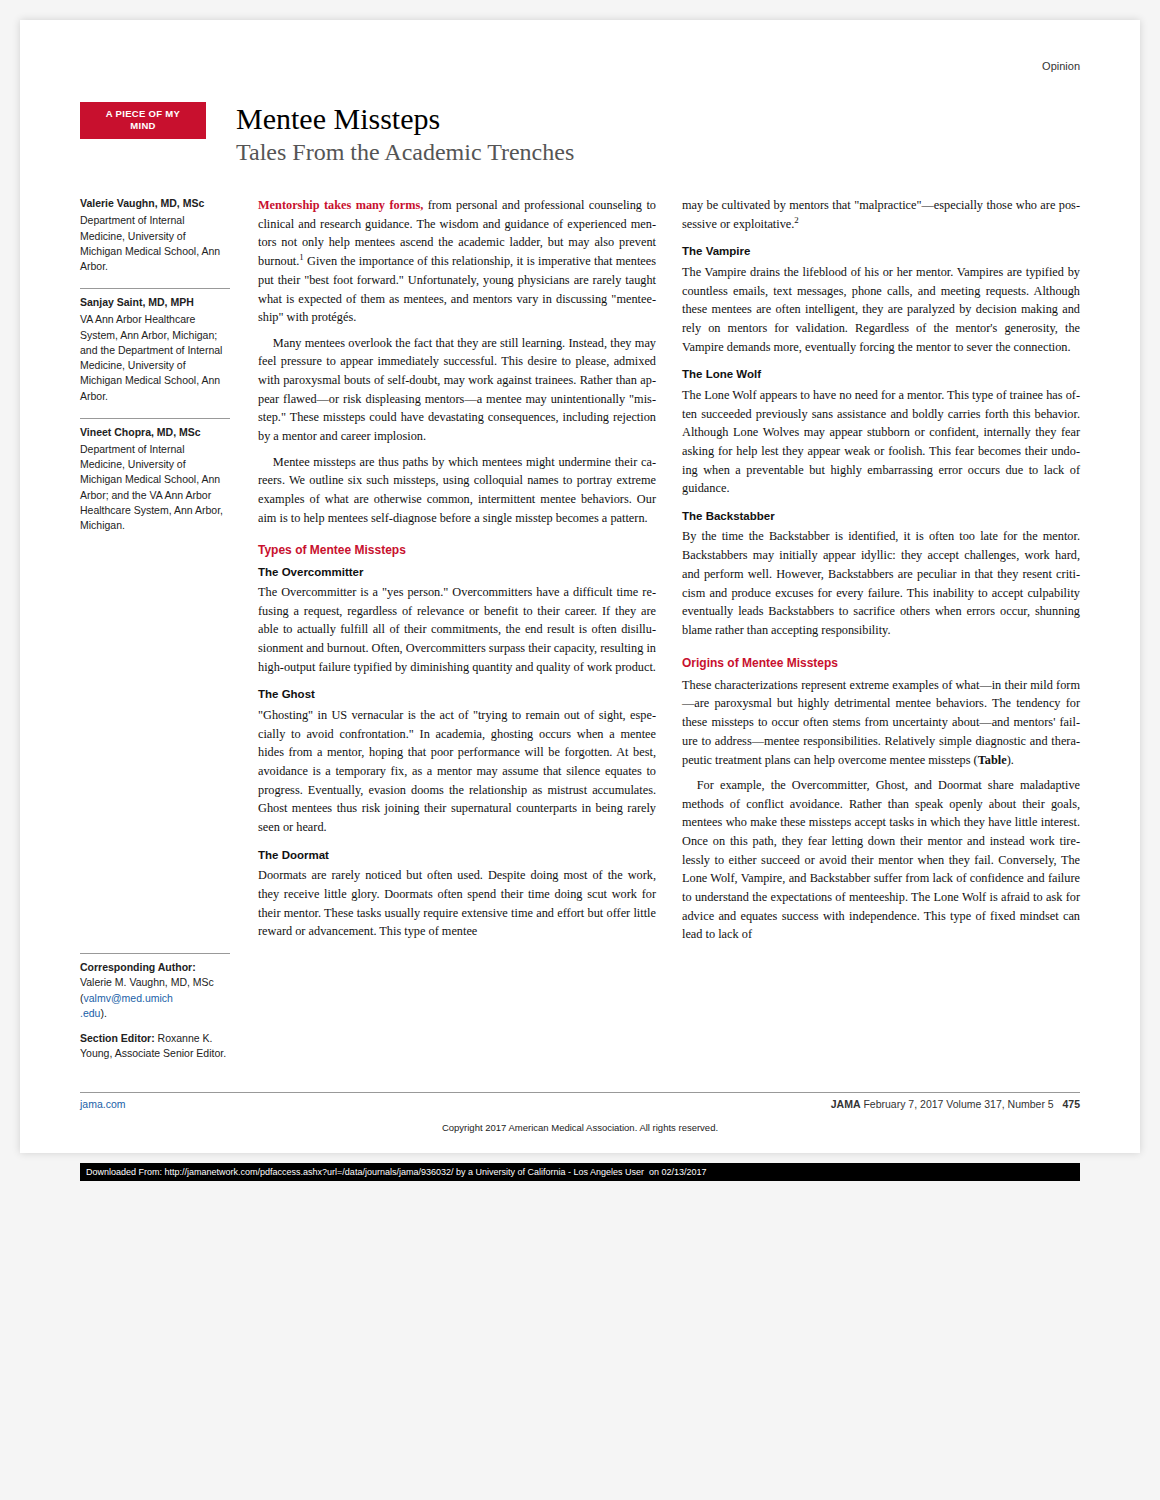Opinion
A PIECE OF MY
MIND
Mentee Missteps
Tales From the Academic Trenches
Valerie Vaughn, MD, MSc Department of Internal Medicine, University of Michigan Medical School, Ann Arbor.
Sanjay Saint, MD, MPH VA Ann Arbor Healthcare System, Ann Arbor, Michigan; and the Department of Internal Medicine, University of Michigan Medical School, Ann Arbor.
Vineet Chopra, MD, MSc Department of Internal Medicine, University of Michigan Medical School, Ann Arbor; and the VA Ann Arbor Healthcare System, Ann Arbor, Michigan.
Corresponding Author: Valerie M. Vaughn, MD, MSc (valmv@med.umich
.edu).
Section Editor: Roxanne K. Young, Associate Senior Editor.
Mentorship takes many forms, from personal and professional counseling to clinical and research guidance. The wisdom and guidance of experienced mentors not only help mentees ascend the academic ladder, but may also prevent burnout.1 Given the importance of this relationship, it is imperative that mentees put their "best foot forward." Unfortunately, young physicians are rarely taught what is expected of them as mentees, and mentors vary in discussing "menteeship" with protégés.
Many mentees overlook the fact that they are still learning. Instead, they may feel pressure to appear immediately successful. This desire to please, admixed with paroxysmal bouts of self-doubt, may work against trainees. Rather than appear flawed—or risk displeasing mentors—a mentee may unintentionally "misstep." These missteps could have devastating consequences, including rejection by a mentor and career implosion.
Mentee missteps are thus paths by which mentees might undermine their careers. We outline six such missteps, using colloquial names to portray extreme examples of what are otherwise common, intermittent mentee behaviors. Our aim is to help mentees self-diagnose before a single misstep becomes a pattern.
Types of Mentee Missteps
The Overcommitter
The Overcommitter is a "yes person." Overcommitters have a difficult time refusing a request, regardless of relevance or benefit to their career. If they are able to actually fulfill all of their commitments, the end result is often disillusionment and burnout. Often, Overcommitters surpass their capacity, resulting in high-output failure typified by diminishing quantity and quality of work product.
The Ghost
"Ghosting" in US vernacular is the act of "trying to remain out of sight, especially to avoid confrontation." In academia, ghosting occurs when a mentee hides from a mentor, hoping that poor performance will be forgotten. At best, avoidance is a temporary fix, as a mentor may assume that silence equates to progress. Eventually, evasion dooms the relationship as mistrust accumulates. Ghost mentees thus risk joining their supernatural counterparts in being rarely seen or heard.
The Doormat
Doormats are rarely noticed but often used. Despite doing most of the work, they receive little glory. Doormats often spend their time doing scut work for their mentor. These tasks usually require extensive time and effort but offer little reward or advancement. This type of mentee
may be cultivated by mentors that "malpractice"—especially those who are possessive or exploitative.2
The Vampire
The Vampire drains the lifeblood of his or her mentor. Vampires are typified by countless emails, text messages, phone calls, and meeting requests. Although these mentees are often intelligent, they are paralyzed by decision making and rely on mentors for validation. Regardless of the mentor's generosity, the Vampire demands more, eventually forcing the mentor to sever the connection.
The Lone Wolf
The Lone Wolf appears to have no need for a mentor. This type of trainee has often succeeded previously sans assistance and boldly carries forth this behavior. Although Lone Wolves may appear stubborn or confident, internally they fear asking for help lest they appear weak or foolish. This fear becomes their undoing when a preventable but highly embarrassing error occurs due to lack of guidance.
The Backstabber
By the time the Backstabber is identified, it is often too late for the mentor. Backstabbers may initially appear idyllic: they accept challenges, work hard, and perform well. However, Backstabbers are peculiar in that they resent criticism and produce excuses for every failure. This inability to accept culpability eventually leads Backstabbers to sacrifice others when errors occur, shunning blame rather than accepting responsibility.
Origins of Mentee Missteps
These characterizations represent extreme examples of what—in their mild form—are paroxysmal but highly detrimental mentee behaviors. The tendency for these missteps to occur often stems from uncertainty about—and mentors' failure to address—mentee responsibilities. Relatively simple diagnostic and therapeutic treatment plans can help overcome mentee missteps (Table).
For example, the Overcommitter, Ghost, and Doormat share maladaptive methods of conflict avoidance. Rather than speak openly about their goals, mentees who make these missteps accept tasks in which they have little interest. Once on this path, they fear letting down their mentor and instead work tirelessly to either succeed or avoid their mentor when they fail. Conversely, The Lone Wolf, Vampire, and Backstabber suffer from lack of confidence and failure to understand the expectations of menteeship. The Lone Wolf is afraid to ask for advice and equates success with independence. This type of fixed mindset can lead to lack of
jama.com
JAMA February 7, 2017 Volume 317, Number 5 475
Copyright 2017 American Medical Association. All rights reserved.
Downloaded From: http://jamanetwork.com/pdfaccess.ashx?url=/data/journals/jama/936032/ by a University of California - Los Angeles User on 02/13/2017